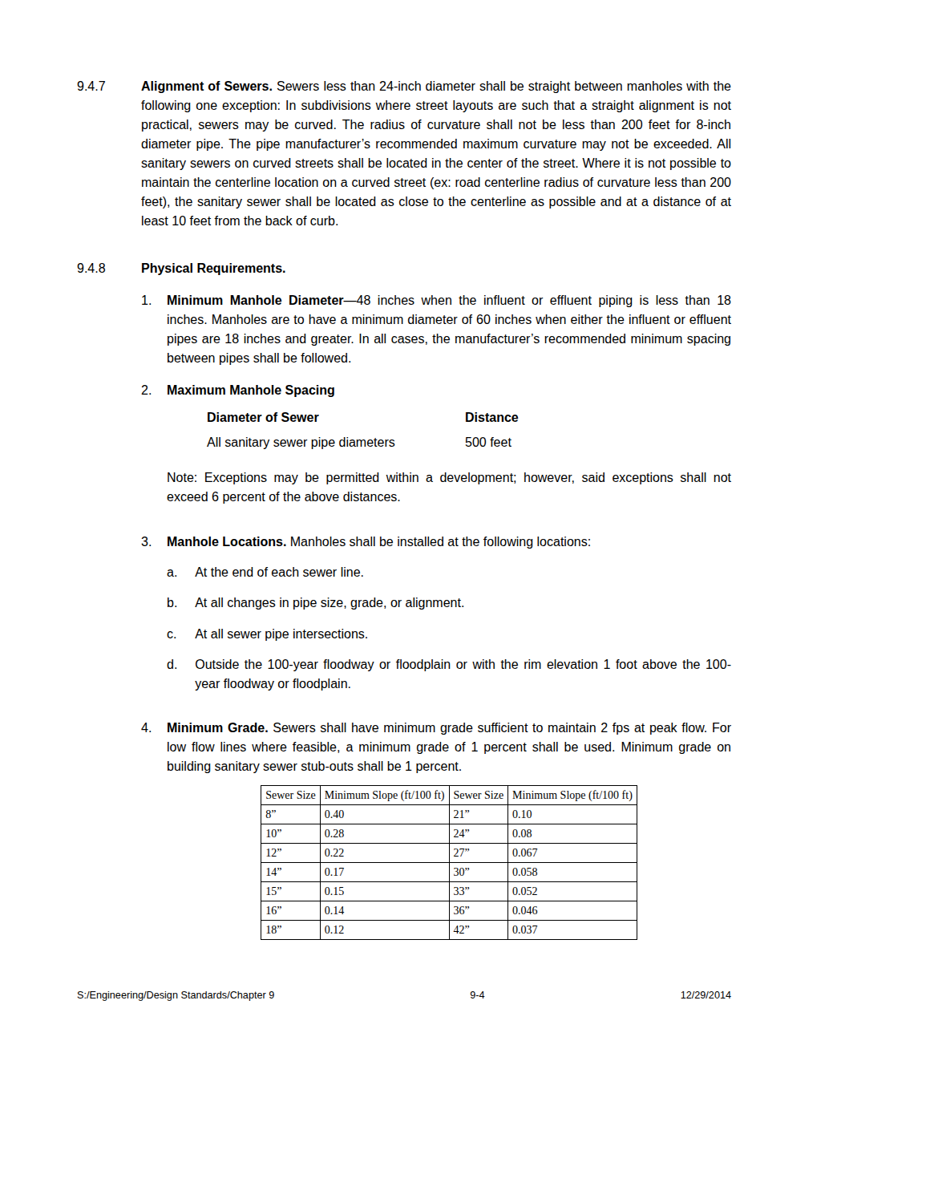9.4.7
Alignment of Sewers. Sewers less than 24-inch diameter shall be straight between manholes with the following one exception: In subdivisions where street layouts are such that a straight alignment is not practical, sewers may be curved. The radius of curvature shall not be less than 200 feet for 8-inch diameter pipe. The pipe manufacturer’s recommended maximum curvature may not be exceeded. All sanitary sewers on curved streets shall be located in the center of the street. Where it is not possible to maintain the centerline location on a curved street (ex: road centerline radius of curvature less than 200 feet), the sanitary sewer shall be located as close to the centerline as possible and at a distance of at least 10 feet from the back of curb.
9.4.8
Physical Requirements.
1.
Minimum Manhole Diameter—48 inches when the influent or effluent piping is less than 18 inches. Manholes are to have a minimum diameter of 60 inches when either the influent or effluent pipes are 18 inches and greater. In all cases, the manufacturer’s recommended minimum spacing between pipes shall be followed.
2.
Maximum Manhole Spacing
| Diameter of Sewer | Distance |
| All sanitary sewer pipe diameters | 500 feet |
Note: Exceptions may be permitted within a development; however, said exceptions shall not exceed 6 percent of the above distances.
3.
Manhole Locations. Manholes shall be installed at the following locations:
a.
At the end of each sewer line.
b.
At all changes in pipe size, grade, or alignment.
c.
At all sewer pipe intersections.
d.
Outside the 100-year floodway or floodplain or with the rim elevation 1 foot above the 100-year floodway or floodplain.
4.
Minimum Grade. Sewers shall have minimum grade sufficient to maintain 2 fps at peak flow. For low flow lines where feasible, a minimum grade of 1 percent shall be used. Minimum grade on building sanitary sewer stub-outs shall be 1 percent.
| Sewer Size | Minimum Slope (ft/100 ft) | Sewer Size | Minimum Slope (ft/100 ft) |
| 8” | 0.40 | 21” | 0.10 |
| 10” | 0.28 | 24” | 0.08 |
| 12” | 0.22 | 27” | 0.067 |
| 14” | 0.17 | 30” | 0.058 |
| 15” | 0.15 | 33” | 0.052 |
| 16” | 0.14 | 36” | 0.046 |
| 18” | 0.12 | 42” | 0.037 |
S:/Engineering/Design Standards/Chapter 9
9-4
12/29/2014